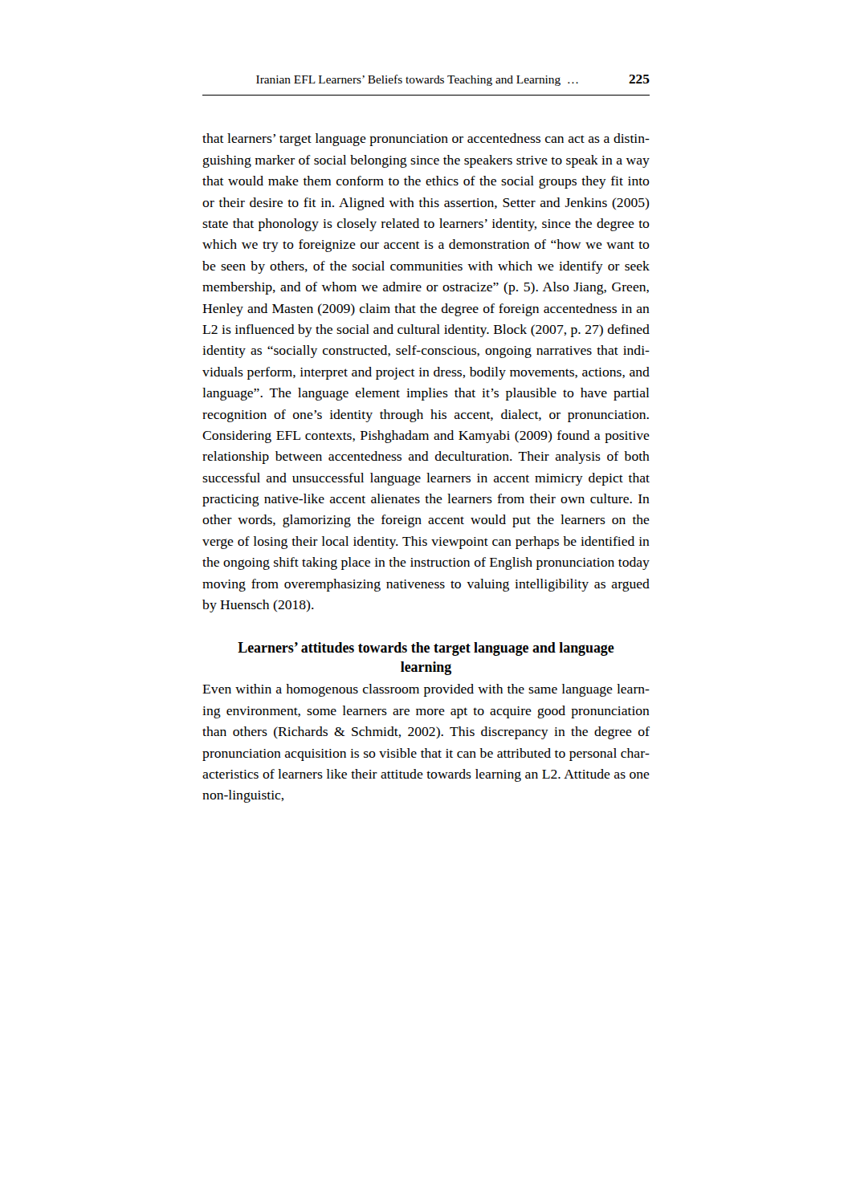Iranian EFL Learners’ Beliefs towards Teaching and Learning … 225
that learners’ target language pronunciation or accentedness can act as a distinguishing marker of social belonging since the speakers strive to speak in a way that would make them conform to the ethics of the social groups they fit into or their desire to fit in. Aligned with this assertion, Setter and Jenkins (2005) state that phonology is closely related to learners’ identity, since the degree to which we try to foreignize our accent is a demonstration of “how we want to be seen by others, of the social communities with which we identify or seek membership, and of whom we admire or ostracize” (p. 5). Also Jiang, Green, Henley and Masten (2009) claim that the degree of foreign accentedness in an L2 is influenced by the social and cultural identity. Block (2007, p. 27) defined identity as “socially constructed, self-conscious, ongoing narratives that individuals perform, interpret and project in dress, bodily movements, actions, and language”. The language element implies that it’s plausible to have partial recognition of one’s identity through his accent, dialect, or pronunciation. Considering EFL contexts, Pishghadam and Kamyabi (2009) found a positive relationship between accentedness and deculturation. Their analysis of both successful and unsuccessful language learners in accent mimicry depict that practicing native-like accent alienates the learners from their own culture. In other words, glamorizing the foreign accent would put the learners on the verge of losing their local identity. This viewpoint can perhaps be identified in the ongoing shift taking place in the instruction of English pronunciation today moving from overemphasizing nativeness to valuing intelligibility as argued by Huensch (2018).
Learners’ attitudes towards the target language and language
learning
Even within a homogenous classroom provided with the same language learning environment, some learners are more apt to acquire good pronunciation than others (Richards & Schmidt, 2002). This discrepancy in the degree of pronunciation acquisition is so visible that it can be attributed to personal characteristics of learners like their attitude towards learning an L2. Attitude as one non-linguistic,